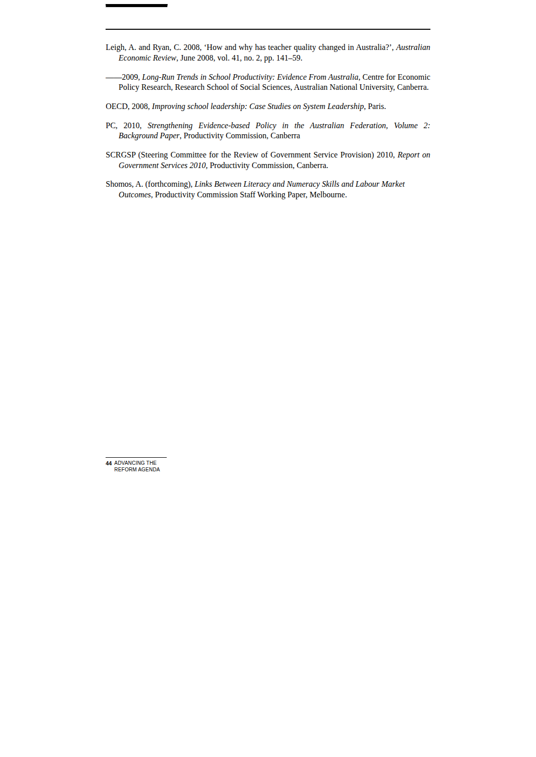Leigh, A. and Ryan, C. 2008, ‘How and why has teacher quality changed in Australia?’, Australian Economic Review, June 2008, vol. 41, no. 2, pp. 141–59.
——2009, Long-Run Trends in School Productivity: Evidence From Australia, Centre for Economic Policy Research, Research School of Social Sciences, Australian National University, Canberra.
OECD, 2008, Improving school leadership: Case Studies on System Leadership, Paris.
PC, 2010, Strengthening Evidence-based Policy in the Australian Federation, Volume 2: Background Paper, Productivity Commission, Canberra
SCRGSP (Steering Committee for the Review of Government Service Provision) 2010, Report on Government Services 2010, Productivity Commission, Canberra.
Shomos, A. (forthcoming), Links Between Literacy and Numeracy Skills and Labour Market Outcomes, Productivity Commission Staff Working Paper, Melbourne.
44 ADVANCING THE REFORM AGENDA